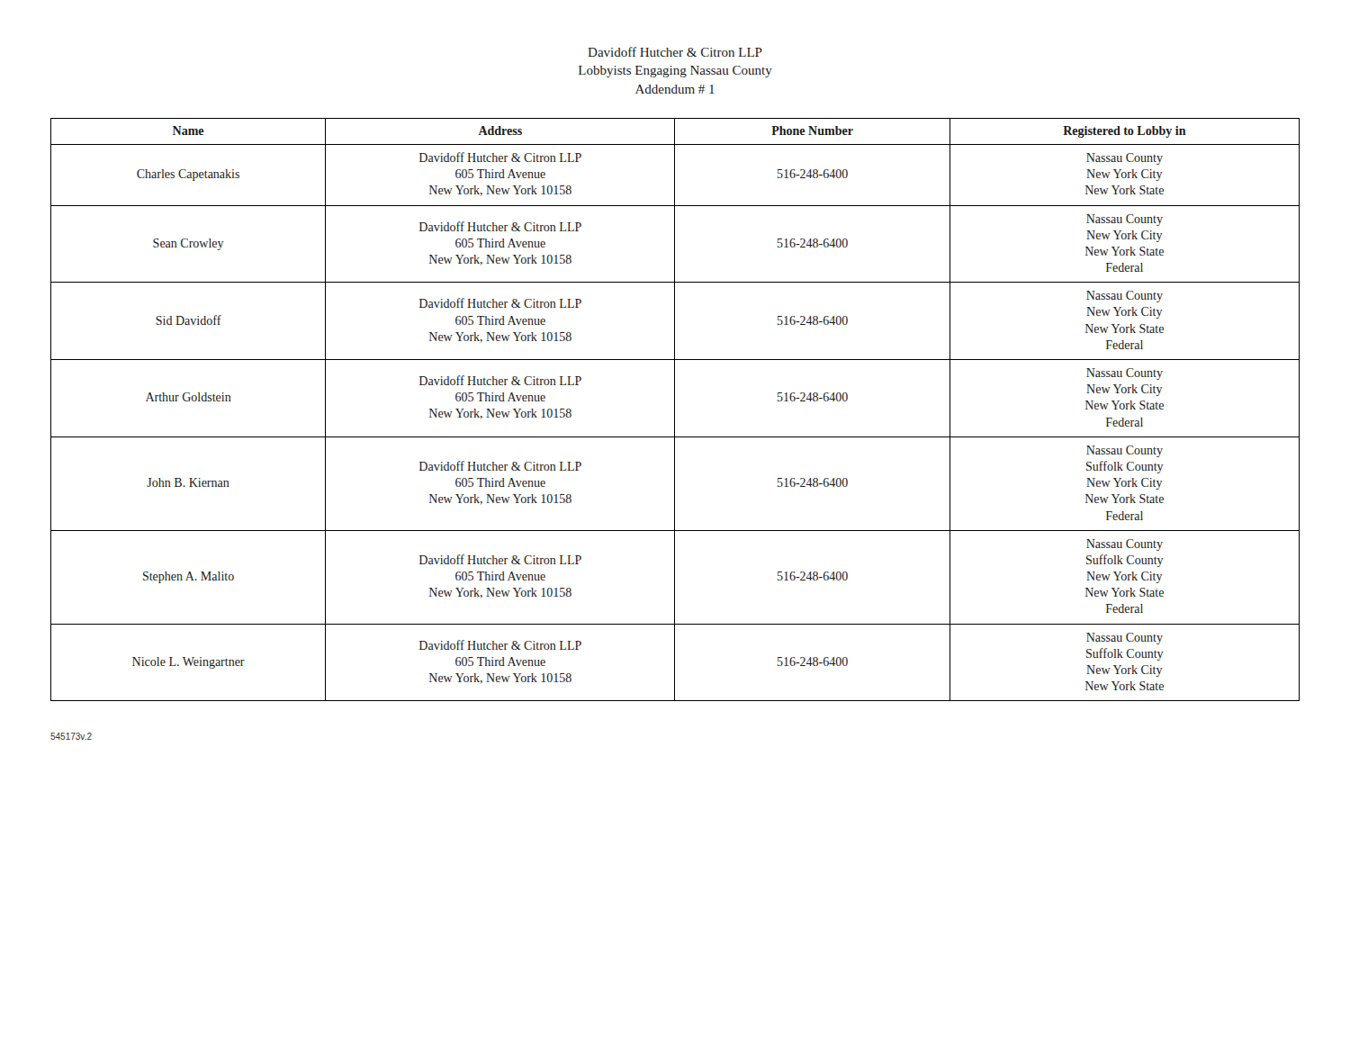Davidoff Hutcher & Citron LLP
Lobbyists Engaging Nassau County
Addendum # 1
Lobbyists engaging Nassau County
| Name | Address | Phone Number | Registered to Lobby in |
| --- | --- | --- | --- |
| Charles Capetanakis | Davidoff Hutcher & Citron LLP 605 Third Avenue New York, New York 10158 | 516-248-6400 | Nassau County New York City New York State |
| Sean Crowley | Davidoff Hutcher & Citron LLP 605 Third Avenue New York, New York 10158 | 516-248-6400 | Nassau County New York City New York State Federal |
| Sid Davidoff | Davidoff Hutcher & Citron LLP 605 Third Avenue New York, New York 10158 | 516-248-6400 | Nassau County New York City New York State Federal |
| Arthur Goldstein | Davidoff Hutcher & Citron LLP 605 Third Avenue New York, New York 10158 | 516-248-6400 | Nassau County New York City New York State Federal |
| John B. Kiernan | Davidoff Hutcher & Citron LLP 605 Third Avenue New York, New York 10158 | 516-248-6400 | Nassau County Suffolk County New York City New York State Federal |
| Stephen A. Malito | Davidoff Hutcher & Citron LLP 605 Third Avenue New York, New York 10158 | 516-248-6400 | Nassau County Suffolk County New York City New York State Federal |
| Nicole L. Weingartner | Davidoff Hutcher & Citron LLP 605 Third Avenue New York, New York 10158 | 516-248-6400 | Nassau County Suffolk County New York City New York State |
545173v.2